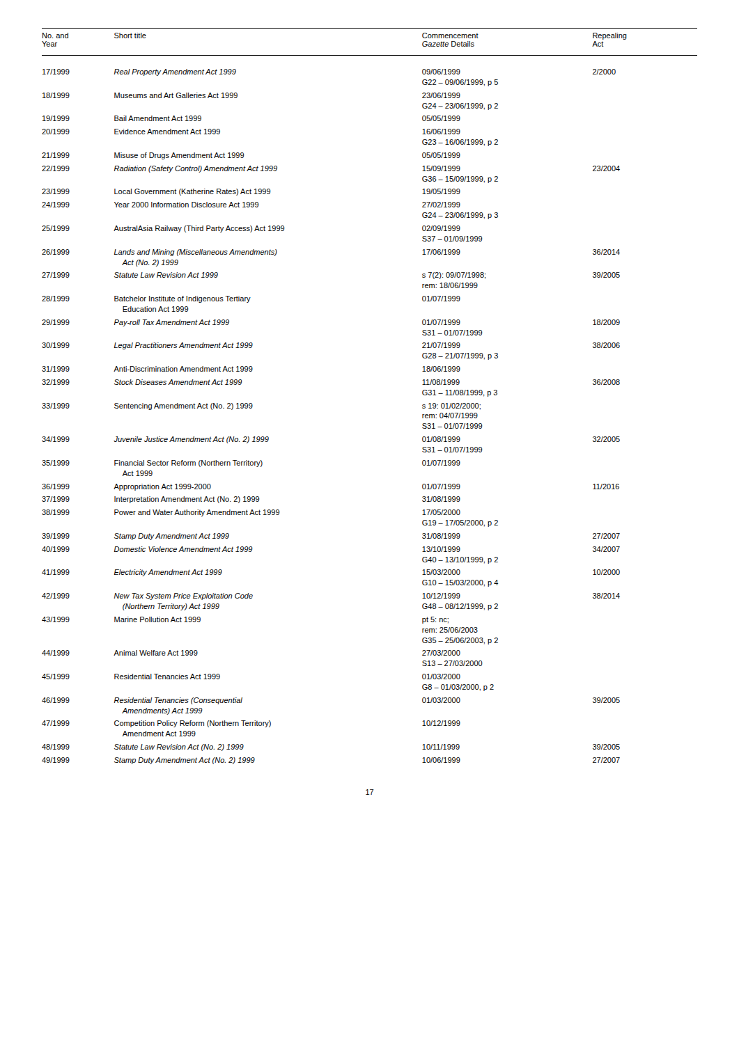| No. and Year | Short title | Commencement Gazette Details | Repealing Act |
| --- | --- | --- | --- |
| 17/1999 | Real Property Amendment Act 1999 | 09/06/1999 G22 – 09/06/1999, p 5 | 2/2000 |
| 18/1999 | Museums and Art Galleries Act 1999 | 23/06/1999 G24 – 23/06/1999, p 2 | |
| 19/1999 | Bail Amendment Act 1999 | 05/05/1999 | |
| 20/1999 | Evidence Amendment Act 1999 | 16/06/1999 G23 – 16/06/1999, p 2 | |
| 21/1999 | Misuse of Drugs Amendment Act 1999 | 05/05/1999 | |
| 22/1999 | Radiation (Safety Control) Amendment Act 1999 | 15/09/1999 G36 – 15/09/1999, p 2 | 23/2004 |
| 23/1999 | Local Government (Katherine Rates) Act 1999 | 19/05/1999 | |
| 24/1999 | Year 2000 Information Disclosure Act 1999 | 27/02/1999 G24 – 23/06/1999, p 3 | |
| 25/1999 | AustralAsia Railway (Third Party Access) Act 1999 | 02/09/1999 S37 – 01/09/1999 | |
| 26/1999 | Lands and Mining (Miscellaneous Amendments) Act (No. 2) 1999 | 17/06/1999 | 36/2014 |
| 27/1999 | Statute Law Revision Act 1999 | s 7(2): 09/07/1998; rem: 18/06/1999 | 39/2005 |
| 28/1999 | Batchelor Institute of Indigenous Tertiary Education Act 1999 | 01/07/1999 | |
| 29/1999 | Pay-roll Tax Amendment Act 1999 | 01/07/1999 S31 – 01/07/1999 | 18/2009 |
| 30/1999 | Legal Practitioners Amendment Act 1999 | 21/07/1999 G28 – 21/07/1999, p 3 | 38/2006 |
| 31/1999 | Anti-Discrimination Amendment Act 1999 | 18/06/1999 | |
| 32/1999 | Stock Diseases Amendment Act 1999 | 11/08/1999 G31 – 11/08/1999, p 3 | 36/2008 |
| 33/1999 | Sentencing Amendment Act (No. 2) 1999 | s 19: 01/02/2000; rem: 04/07/1999 S31 – 01/07/1999 | |
| 34/1999 | Juvenile Justice Amendment Act (No. 2) 1999 | 01/08/1999 S31 – 01/07/1999 | 32/2005 |
| 35/1999 | Financial Sector Reform (Northern Territory) Act 1999 | 01/07/1999 | |
| 36/1999 | Appropriation Act 1999-2000 | 01/07/1999 | 11/2016 |
| 37/1999 | Interpretation Amendment Act (No. 2) 1999 | 31/08/1999 | |
| 38/1999 | Power and Water Authority Amendment Act 1999 | 17/05/2000 G19 – 17/05/2000, p 2 | |
| 39/1999 | Stamp Duty Amendment Act 1999 | 31/08/1999 | 27/2007 |
| 40/1999 | Domestic Violence Amendment Act 1999 | 13/10/1999 G40 – 13/10/1999, p 2 | 34/2007 |
| 41/1999 | Electricity Amendment Act 1999 | 15/03/2000 G10 – 15/03/2000, p 4 | 10/2000 |
| 42/1999 | New Tax System Price Exploitation Code (Northern Territory) Act 1999 | 10/12/1999 G48 – 08/12/1999, p 2 | 38/2014 |
| 43/1999 | Marine Pollution Act 1999 | pt 5: nc; rem: 25/06/2003 G35 – 25/06/2003, p 2 | |
| 44/1999 | Animal Welfare Act 1999 | 27/03/2000 S13 – 27/03/2000 | |
| 45/1999 | Residential Tenancies Act 1999 | 01/03/2000 G8 – 01/03/2000, p 2 | |
| 46/1999 | Residential Tenancies (Consequential Amendments) Act 1999 | 01/03/2000 | 39/2005 |
| 47/1999 | Competition Policy Reform (Northern Territory) Amendment Act 1999 | 10/12/1999 | |
| 48/1999 | Statute Law Revision Act (No. 2) 1999 | 10/11/1999 | 39/2005 |
| 49/1999 | Stamp Duty Amendment Act (No. 2) 1999 | 10/06/1999 | 27/2007 |
17